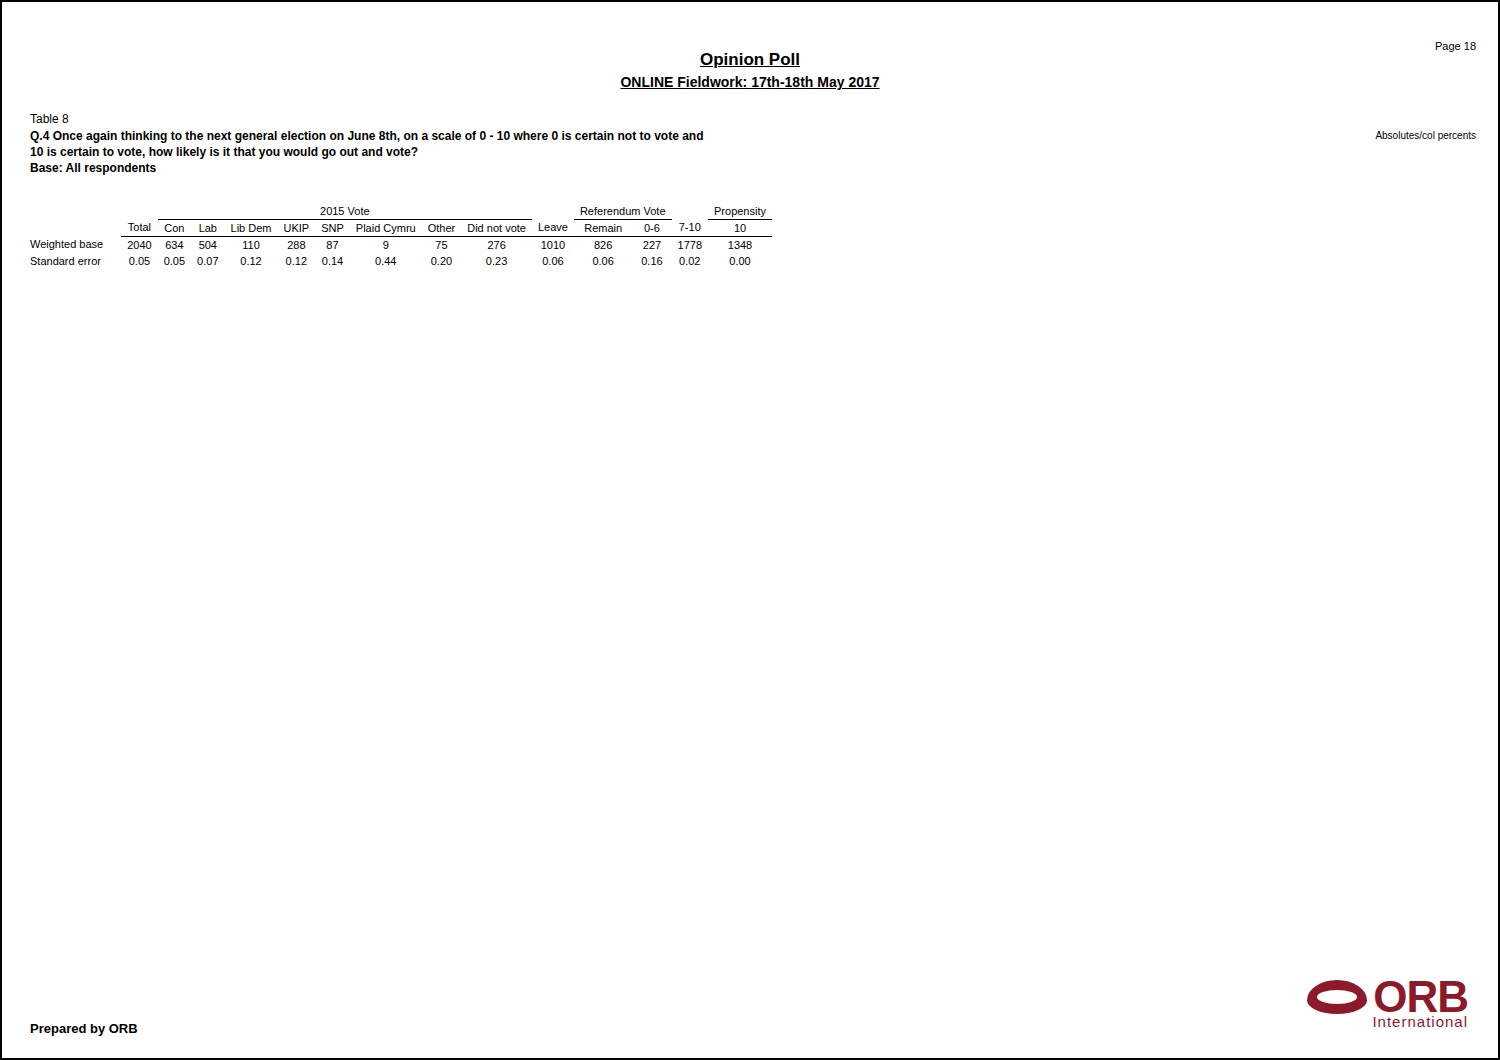Page 18
Opinion Poll
ONLINE Fieldwork: 17th-18th May 2017
Absolutes/col percents
Table 8
Q.4 Once again thinking to the next general election on June 8th, on a scale of 0 - 10 where 0 is certain not to vote and
10 is certain to vote, how likely is it that you would go out and vote?
Base: All respondents
| | | 2015 Vote | | Referendum Vote | | Propensity |
| | Total | Con | Lab | Lib Dem | UKIP | SNP | Plaid Cymru | Other | Did not vote | Leave | Remain | 0-6 | 7-10 | 10 |
| Weighted base | 2040 | 634 | 504 | 110 | 288 | 87 | 9 | 75 | 276 | 1010 | 826 | 227 | 1778 | 1348 |
| Standard error | 0.05 | 0.05 | 0.07 | 0.12 | 0.12 | 0.14 | 0.44 | 0.20 | 0.23 | 0.06 | 0.06 | 0.16 | 0.02 | 0.00 |
Prepared by ORB
ORB
International